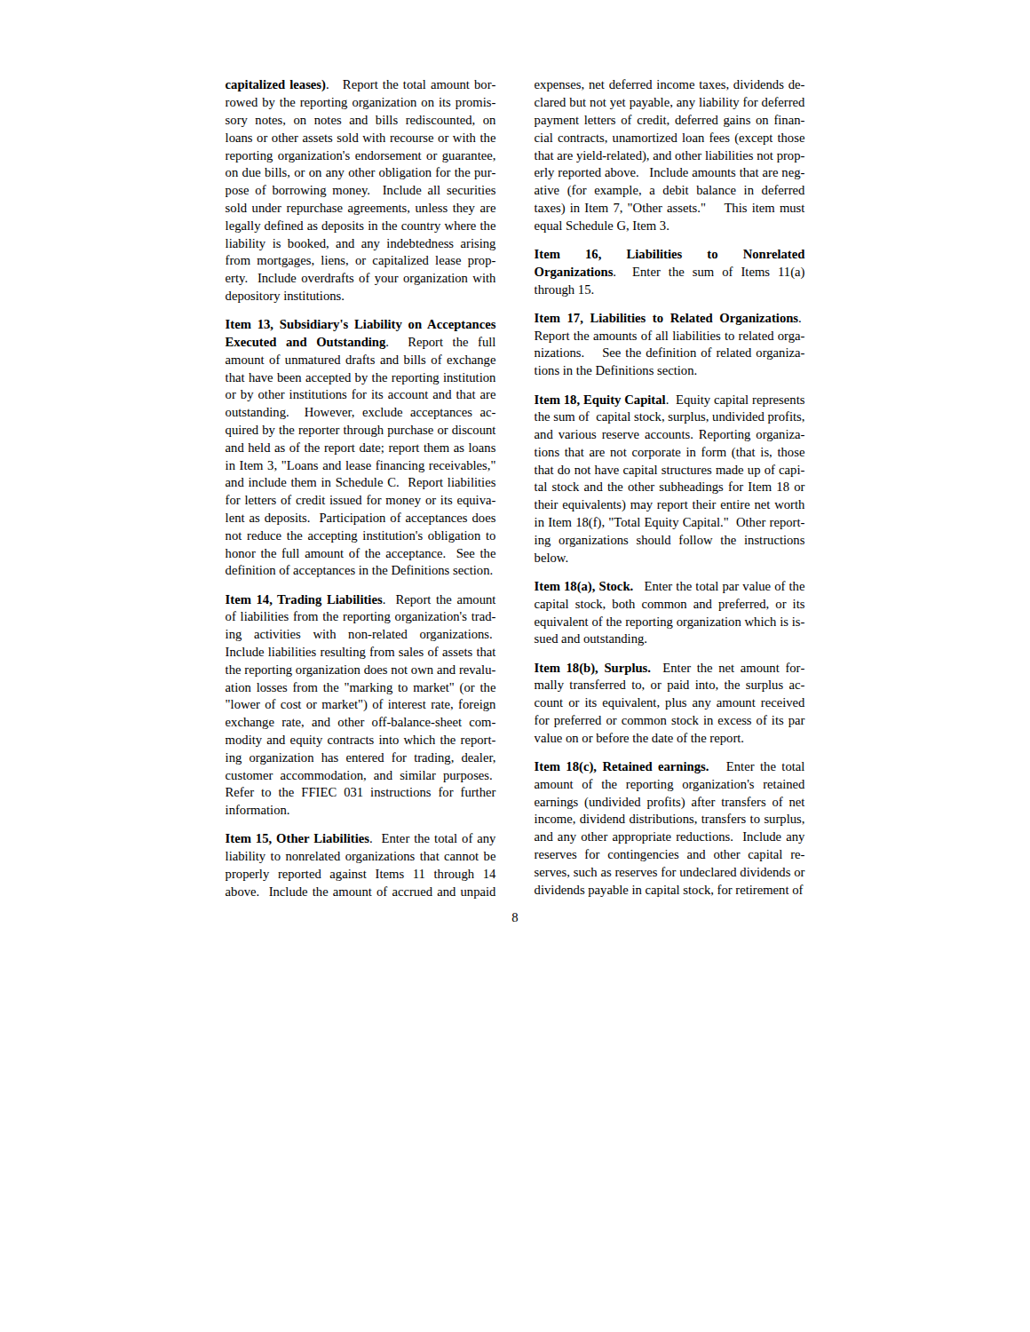capitalized leases). Report the total amount borrowed by the reporting organization on its promissory notes, on notes and bills rediscounted, on loans or other assets sold with recourse or with the reporting organization's endorsement or guarantee, on due bills, or on any other obligation for the purpose of borrowing money. Include all securities sold under repurchase agreements, unless they are legally defined as deposits in the country where the liability is booked, and any indebtedness arising from mortgages, liens, or capitalized lease property. Include overdrafts of your organization with depository institutions.
Item 13, Subsidiary's Liability on Acceptances Executed and Outstanding. Report the full amount of unmatured drafts and bills of exchange that have been accepted by the reporting institution or by other institutions for its account and that are outstanding. However, exclude acceptances acquired by the reporter through purchase or discount and held as of the report date; report them as loans in Item 3, "Loans and lease financing receivables," and include them in Schedule C. Report liabilities for letters of credit issued for money or its equivalent as deposits. Participation of acceptances does not reduce the accepting institution's obligation to honor the full amount of the acceptance. See the definition of acceptances in the Definitions section.
Item 14, Trading Liabilities. Report the amount of liabilities from the reporting organization's trading activities with non-related organizations. Include liabilities resulting from sales of assets that the reporting organization does not own and revaluation losses from the "marking to market" (or the "lower of cost or market") of interest rate, foreign exchange rate, and other off-balance-sheet commodity and equity contracts into which the reporting organization has entered for trading, dealer, customer accommodation, and similar purposes. Refer to the FFIEC 031 instructions for further information.
Item 15, Other Liabilities. Enter the total of any liability to nonrelated organizations that cannot be properly reported against Items 11 through 14 above. Include the amount of accrued and unpaid expenses, net deferred income taxes, dividends declared but not yet payable, any liability for deferred payment letters of credit, deferred gains on financial contracts, unamortized loan fees (except those that are yield-related), and other liabilities not properly reported above. Include amounts that are negative (for example, a debit balance in deferred taxes) in Item 7, "Other assets." This item must equal Schedule G, Item 3.
Item 16, Liabilities to Nonrelated Organizations. Enter the sum of Items 11(a) through 15.
Item 17, Liabilities to Related Organizations. Report the amounts of all liabilities to related organizations. See the definition of related organizations in the Definitions section.
Item 18, Equity Capital. Equity capital represents the sum of capital stock, surplus, undivided profits, and various reserve accounts. Reporting organizations that are not corporate in form (that is, those that do not have capital structures made up of capital stock and the other subheadings for Item 18 or their equivalents) may report their entire net worth in Item 18(f), "Total Equity Capital." Other reporting organizations should follow the instructions below.
Item 18(a), Stock. Enter the total par value of the capital stock, both common and preferred, or its equivalent of the reporting organization which is issued and outstanding.
Item 18(b), Surplus. Enter the net amount formally transferred to, or paid into, the surplus account or its equivalent, plus any amount received for preferred or common stock in excess of its par value on or before the date of the report.
Item 18(c), Retained earnings. Enter the total amount of the reporting organization's retained earnings (undivided profits) after transfers of net income, dividend distributions, transfers to surplus, and any other appropriate reductions. Include any reserves for contingencies and other capital reserves, such as reserves for undeclared dividends or dividends payable in capital stock, for retirement of
8